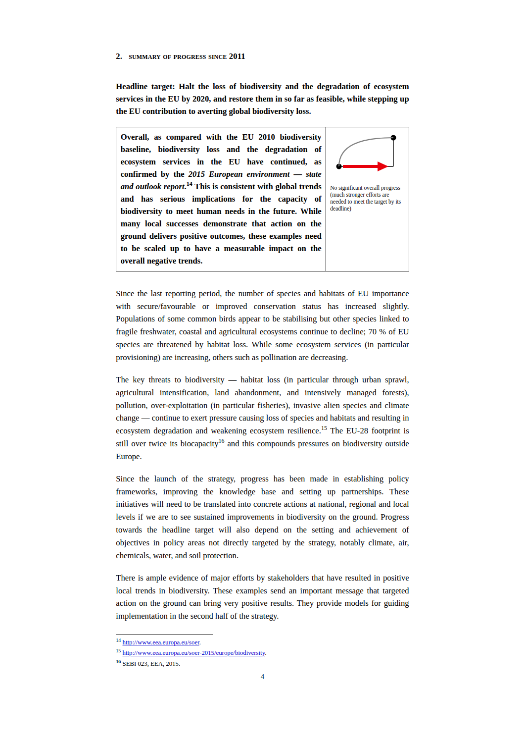2. Summary of progress since 2011
Headline target: Halt the loss of biodiversity and the degradation of ecosystem services in the EU by 2020, and restore them in so far as feasible, while stepping up the EU contribution to averting global biodiversity loss.
| Overall, as compared with the EU 2010 biodiversity baseline, biodiversity loss and the degradation of ecosystem services in the EU have continued, as confirmed by the 2015 European environment — state and outlook report . 14 This is consistent with global trends and has serious implications for the capacity of biodiversity to meet human needs in the future. While many local successes demonstrate that action on the ground delivers positive outcomes, these examples need to be scaled up to have a measurable impact on the overall negative trends. | No significant overall progress (much stronger efforts are needed to meet the target by its deadline) |
Since the last reporting period, the number of species and habitats of EU importance with secure/favourable or improved conservation status has increased slightly. Populations of some common birds appear to be stabilising but other species linked to fragile freshwater, coastal and agricultural ecosystems continue to decline; 70 % of EU species are threatened by habitat loss. While some ecosystem services (in particular provisioning) are increasing, others such as pollination are decreasing.
The key threats to biodiversity — habitat loss (in particular through urban sprawl, agricultural intensification, land abandonment, and intensively managed forests), pollution, over-exploitation (in particular fisheries), invasive alien species and climate change — continue to exert pressure causing loss of species and habitats and resulting in ecosystem degradation and weakening ecosystem resilience.15 The EU-28 footprint is still over twice its biocapacity16 and this compounds pressures on biodiversity outside Europe.
Since the launch of the strategy, progress has been made in establishing policy frameworks, improving the knowledge base and setting up partnerships. These initiatives will need to be translated into concrete actions at national, regional and local levels if we are to see sustained improvements in biodiversity on the ground. Progress towards the headline target will also depend on the setting and achievement of objectives in policy areas not directly targeted by the strategy, notably climate, air, chemicals, water, and soil protection.
There is ample evidence of major efforts by stakeholders that have resulted in positive local trends in biodiversity. These examples send an important message that targeted action on the ground can bring very positive results. They provide models for guiding implementation in the second half of the strategy.
14 http://www.eea.europa.eu/soer.
15 http://www.eea.europa.eu/soer-2015/europe/biodiversity.
16 SEBI 023, EEA, 2015.
4